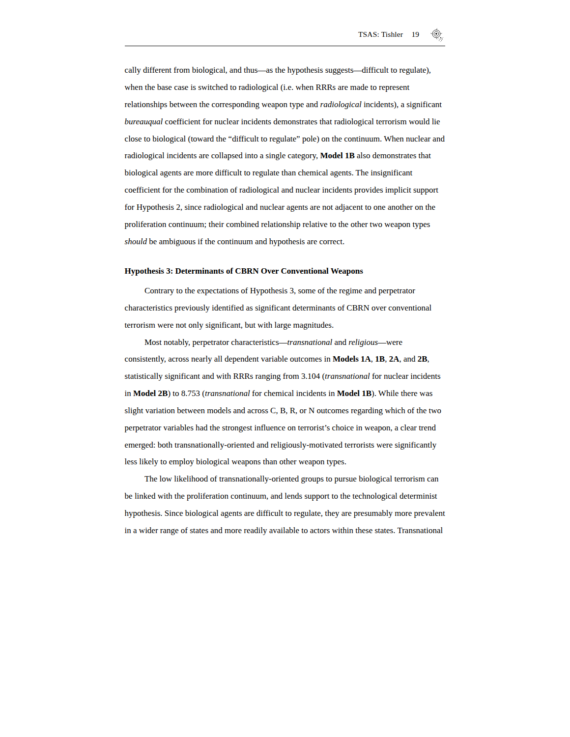TSAS: Tishler 19
cally different from biological, and thus—as the hypothesis suggests—difficult to regulate), when the base case is switched to radiological (i.e. when RRRs are made to represent relationships between the corresponding weapon type and radiological incidents), a significant bureauqual coefficient for nuclear incidents demonstrates that radiological terrorism would lie close to biological (toward the “difficult to regulate” pole) on the continuum. When nuclear and radiological incidents are collapsed into a single category, Model 1B also demonstrates that biological agents are more difficult to regulate than chemical agents. The insignificant coefficient for the combination of radiological and nuclear incidents provides implicit support for Hypothesis 2, since radiological and nuclear agents are not adjacent to one another on the proliferation continuum; their combined relationship relative to the other two weapon types should be ambiguous if the continuum and hypothesis are correct.
Hypothesis 3: Determinants of CBRN Over Conventional Weapons
Contrary to the expectations of Hypothesis 3, some of the regime and perpetrator characteristics previously identified as significant determinants of CBRN over conventional terrorism were not only significant, but with large magnitudes.
Most notably, perpetrator characteristics—transnational and religious—were consistently, across nearly all dependent variable outcomes in Models 1A, 1B, 2A, and 2B, statistically significant and with RRRs ranging from 3.104 (transnational for nuclear incidents in Model 2B) to 8.753 (transnational for chemical incidents in Model 1B). While there was slight variation between models and across C, B, R, or N outcomes regarding which of the two perpetrator variables had the strongest influence on terrorist’s choice in weapon, a clear trend emerged: both transnationally-oriented and religiously-motivated terrorists were significantly less likely to employ biological weapons than other weapon types.
The low likelihood of transnationally-oriented groups to pursue biological terrorism can be linked with the proliferation continuum, and lends support to the technological determinist hypothesis. Since biological agents are difficult to regulate, they are presumably more prevalent in a wider range of states and more readily available to actors within these states. Transnational